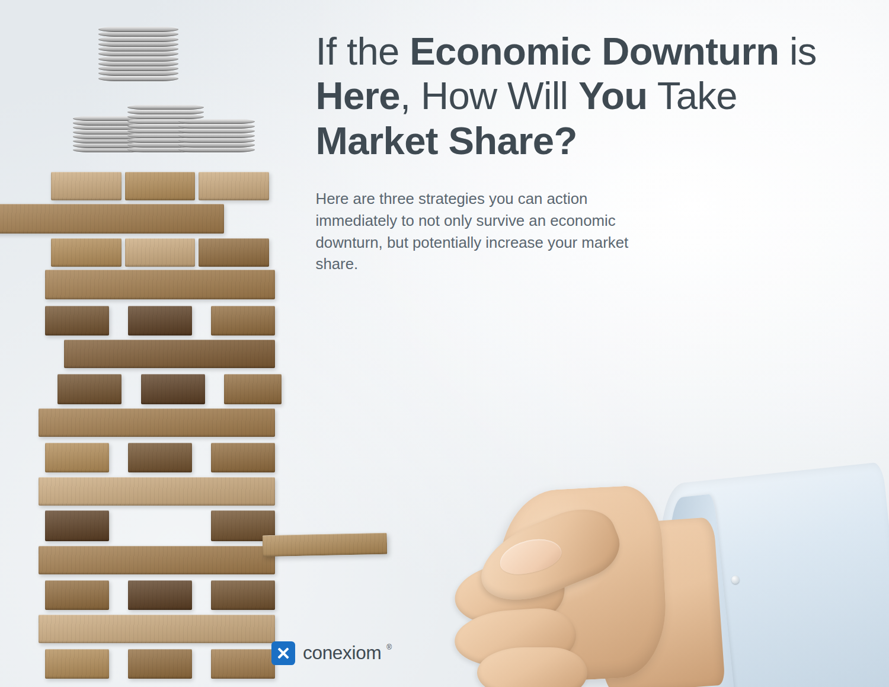If the Economic Downturn is Here, How Will You Take Market Share?
Here are three strategies you can action immediately to not only survive an economic downturn, but potentially increase your market share.
conexiom®